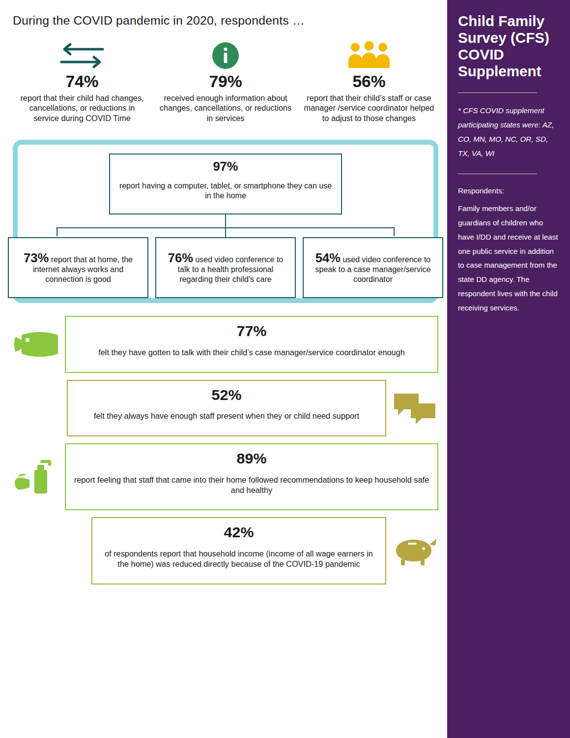During the COVID pandemic in 2020, respondents …
74%
report that their child had changes, cancellations, or reductions in service during COVID Time
79%
received enough information about changes, cancellations, or reductions in services
56%
report that their child’s staff or case manager /service coordinator helped to adjust to those changes
97%
report having a computer, tablet, or smartphone they can use in the home
73% report that at home, the internet always works and connection is good
76% used video conference to talk to a health professional regarding their child’s care
54% used video conference to speak to a case manager/service coordinator
77%
felt they have gotten to talk with their child’s case manager/service coordinator enough
52%
felt they always have enough staff present when they or child need support
89%
report feeling that staff that came into their home followed recommendations to keep household safe and healthy
42%
of respondents report that household income (income of all wage earners in the home) was reduced directly because of the COVID-19 pandemic
Child Family Survey (CFS) COVID Supplement
* CFS COVID supplement participating states were: AZ, CO, MN, MO, NC, OR, SD, TX, VA, WI
Respondents:
Family members and/or guardians of children who have I/DD and receive at least one public service in addition to case management from the state DD agency. The respondent lives with the child receiving services.